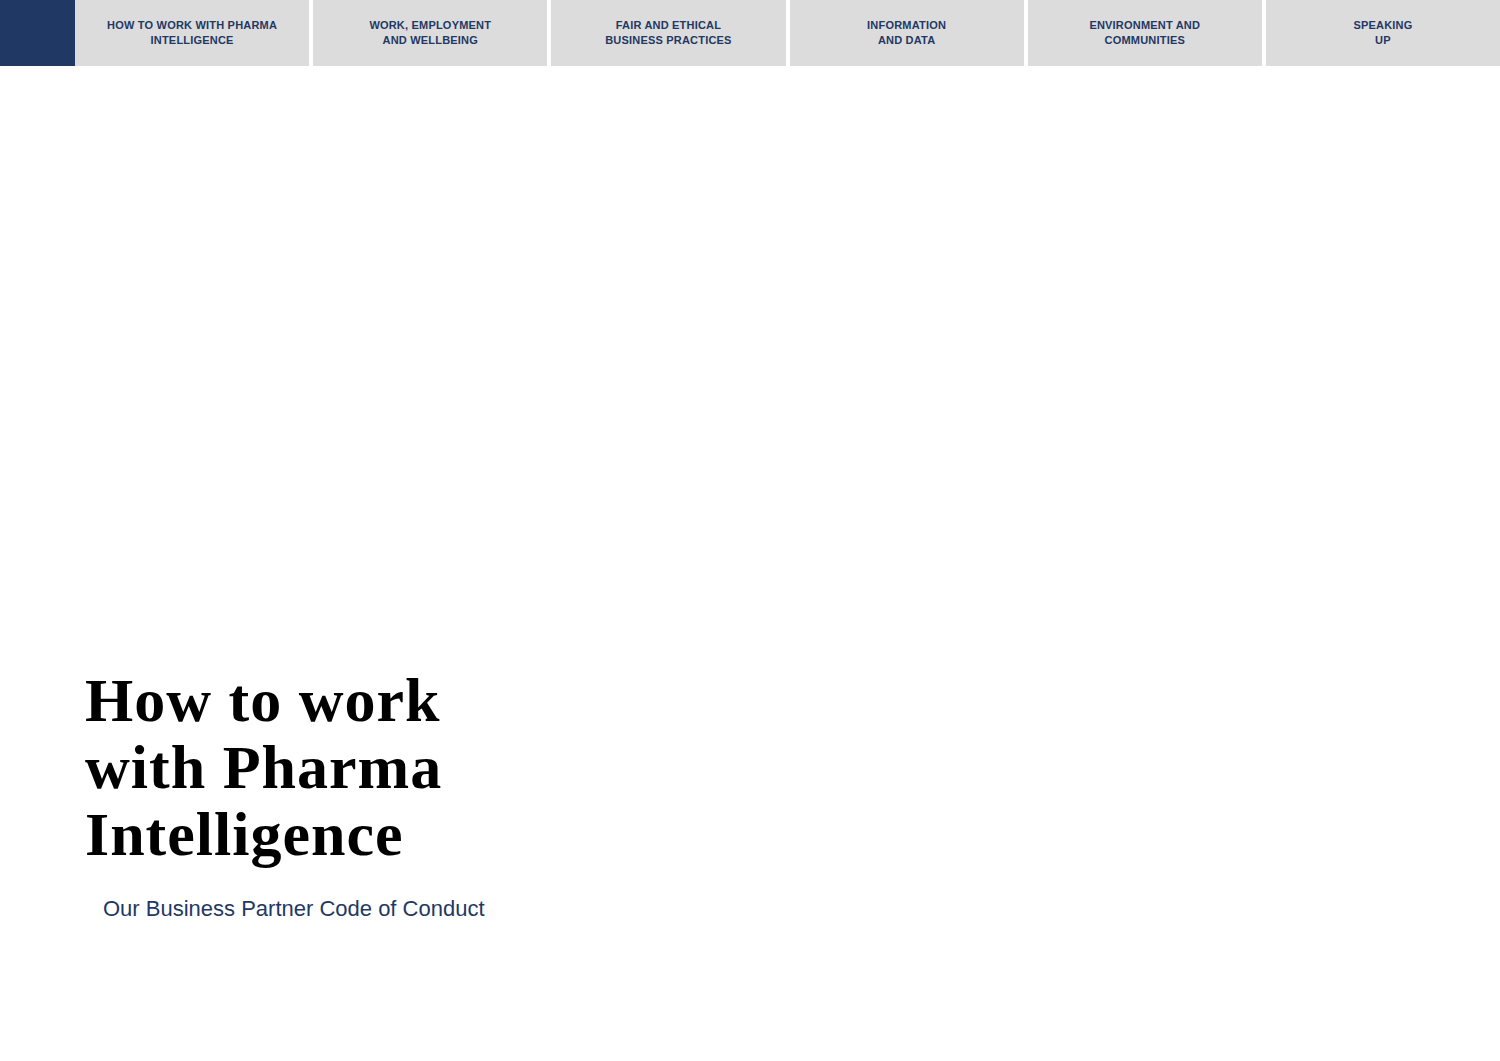How to work with Pharma
Intelligence Work, Employment
and Wellbeing Fair and Ethical
Business Practices Information
and Data Environment and
Communities Speaking
Up
How to work
with Pharma
Intelligence
Our Business Partner Code of Conduct